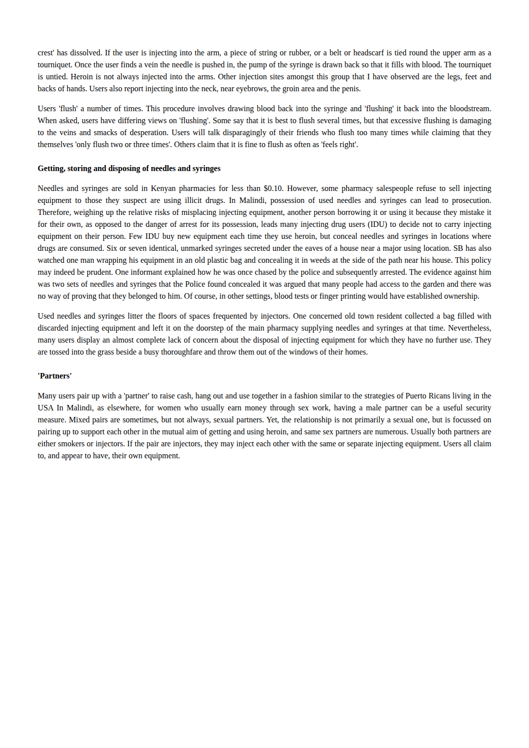crest' has dissolved. If the user is injecting into the arm, a piece of string or rubber, or a belt or headscarf is tied round the upper arm as a tourniquet. Once the user finds a vein the needle is pushed in, the pump of the syringe is drawn back so that it fills with blood. The tourniquet is untied. Heroin is not always injected into the arms. Other injection sites amongst this group that I have observed are the legs, feet and backs of hands. Users also report injecting into the neck, near eyebrows, the groin area and the penis.
Users 'flush' a number of times. This procedure involves drawing blood back into the syringe and 'flushing' it back into the bloodstream. When asked, users have differing views on 'flushing'. Some say that it is best to flush several times, but that excessive flushing is damaging to the veins and smacks of desperation. Users will talk disparagingly of their friends who flush too many times while claiming that they themselves 'only flush two or three times'. Others claim that it is fine to flush as often as 'feels right'.
Getting, storing and disposing of needles and syringes
Needles and syringes are sold in Kenyan pharmacies for less than $0.10. However, some pharmacy salespeople refuse to sell injecting equipment to those they suspect are using illicit drugs. In Malindi, possession of used needles and syringes can lead to prosecution. Therefore, weighing up the relative risks of misplacing injecting equipment, another person borrowing it or using it because they mistake it for their own, as opposed to the danger of arrest for its possession, leads many injecting drug users (IDU) to decide not to carry injecting equipment on their person. Few IDU buy new equipment each time they use heroin, but conceal needles and syringes in locations where drugs are consumed. Six or seven identical, unmarked syringes secreted under the eaves of a house near a major using location. SB has also watched one man wrapping his equipment in an old plastic bag and concealing it in weeds at the side of the path near his house. This policy may indeed be prudent. One informant explained how he was once chased by the police and subsequently arrested. The evidence against him was two sets of needles and syringes that the Police found concealed it was argued that many people had access to the garden and there was no way of proving that they belonged to him. Of course, in other settings, blood tests or finger printing would have established ownership.
Used needles and syringes litter the floors of spaces frequented by injectors. One concerned old town resident collected a bag filled with discarded injecting equipment and left it on the doorstep of the main pharmacy supplying needles and syringes at that time. Nevertheless, many users display an almost complete lack of concern about the disposal of injecting equipment for which they have no further use. They are tossed into the grass beside a busy thoroughfare and throw them out of the windows of their homes.
'Partners'
Many users pair up with a 'partner' to raise cash, hang out and use together in a fashion similar to the strategies of Puerto Ricans living in the USA In Malindi, as elsewhere, for women who usually earn money through sex work, having a male partner can be a useful security measure. Mixed pairs are sometimes, but not always, sexual partners. Yet, the relationship is not primarily a sexual one, but is focussed on pairing up to support each other in the mutual aim of getting and using heroin, and same sex partners are numerous. Usually both partners are either smokers or injectors. If the pair are injectors, they may inject each other with the same or separate injecting equipment. Users all claim to, and appear to have, their own equipment.